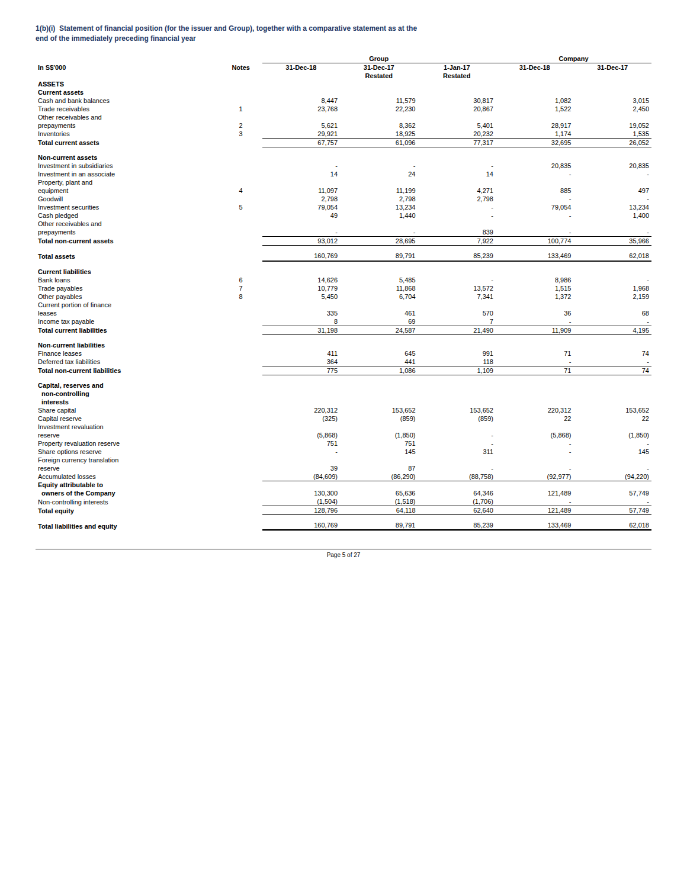1(b)(i) Statement of financial position (for the issuer and Group), together with a comparative statement as at the
end of the immediately preceding financial year
| | | Group | Company |
| In S$'000 | Notes | 31-Dec-18 | 31-Dec-17 | 1-Jan-17 | 31-Dec-18 | 31-Dec-17 |
| | | | Restated | Restated | | |
| ASSETS | |
| Current assets | |
| Cash and bank balances | | 8,447 | 11,579 | 30,817 | 1,082 | 3,015 |
| Trade receivables | 1 | 23,768 | 22,230 | 20,867 | 1,522 | 2,450 |
| Other receivables and | | | | | | |
| prepayments | 2 | 5,621 | 8,362 | 5,401 | 28,917 | 19,052 |
| Inventories | 3 | 29,921 | 18,925 | 20,232 | 1,174 | 1,535 |
| Total current assets | | 67,757 | 61,096 | 77,317 | 32,695 | 26,052 |
| Non-current assets | |
| Investment in subsidiaries | | - | - | - | 20,835 | 20,835 |
| Investment in an associate | | 14 | 24 | 14 | - | - |
| Property, plant and | |
| equipment | 4 | 11,097 | 11,199 | 4,271 | 885 | 497 |
| Goodwill | | 2,798 | 2,798 | 2,798 | - | - |
| Investment securities | 5 | 79,054 | 13,234 | - | 79,054 | 13,234 |
| Cash pledged | | 49 | 1,440 | - | - | 1,400 |
| Other receivables and | |
| prepayments | | - | - | 839 | - | - |
| Total non-current assets | | 93,012 | 28,695 | 7,922 | 100,774 | 35,966 |
| Total assets | | 160,769 | 89,791 | 85,239 | 133,469 | 62,018 |
| Current liabilities | |
| Bank loans | 6 | 14,626 | 5,485 | - | 8,986 | - |
| Trade payables | 7 | 10,779 | 11,868 | 13,572 | 1,515 | 1,968 |
| Other payables | 8 | 5,450 | 6,704 | 7,341 | 1,372 | 2,159 |
| Current portion of finance | |
| leases | | 335 | 461 | 570 | 36 | 68 |
| Income tax payable | | 8 | 69 | 7 | - | - |
| Total current liabilities | | 31,198 | 24,587 | 21,490 | 11,909 | 4,195 |
| Non-current liabilities | |
| Finance leases | | 411 | 645 | 991 | 71 | 74 |
| Deferred tax liabilities | | 364 | 441 | 118 | - | - |
| Total non-current liabilities | | 775 | 1,086 | 1,109 | 71 | 74 |
| Capital, reserves and | |
| non-controlling | |
| interests | |
| Share capital | | 220,312 | 153,652 | 153,652 | 220,312 | 153,652 |
| Capital reserve | | (325) | (859) | (859) | 22 | 22 |
| Investment revaluation | |
| reserve | | (5,868) | (1,850) | - | (5,868) | (1,850) |
| Property revaluation reserve | | 751 | 751 | - | - | - |
| Share options reserve | | - | 145 | 311 | - | 145 |
| Foreign currency translation | |
| reserve | | 39 | 87 | - | - | - |
| Accumulated losses | | (84,609) | (86,290) | (88,758) | (92,977) | (94,220) |
| Equity attributable to | |
| owners of the Company | | 130,300 | 65,636 | 64,346 | 121,489 | 57,749 |
| Non-controlling interests | | (1,504) | (1,518) | (1,706) | - | - |
| Total equity | | 128,796 | 64,118 | 62,640 | 121,489 | 57,749 |
| Total liabilities and equity | | 160,769 | 89,791 | 85,239 | 133,469 | 62,018 |
Page 5 of 27